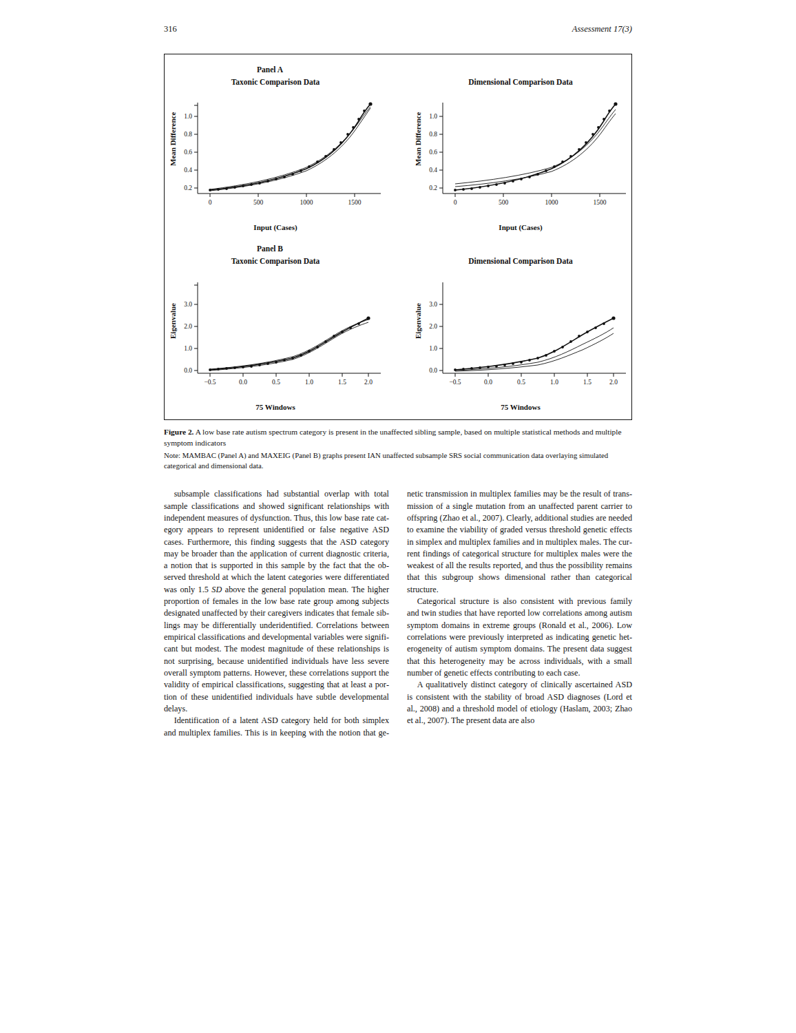316 Assessment 17(3)
Panel A
Taxonic Comparison Data
0.2 0.4 0.6 0.8 1.0 0 500 1000 1500 Mean Difference
Input (Cases)
Dimensional Comparison Data
0.2 0.4 0.6 0.8 1.0 0 500 1000 1500 Mean Difference
Input (Cases)
Panel B
Taxonic Comparison Data
0.0 1.0 2.0 3.0 −0.5 0.0 0.5 1.0 1.5 2.0 Eigenvalue
75 Windows
Dimensional Comparison Data
0.0 1.0 2.0 3.0 −0.5 0.0 0.5 1.0 1.5 2.0 Eigenvalue
75 Windows
Figure 2. A low base rate autism spectrum category is present in the unaffected sibling sample, based on multiple statistical methods and multiple symptom indicators Note: MAMBAC (Panel A) and MAXEIG (Panel B) graphs present IAN unaffected subsample SRS social communication data overlaying simulated categorical and dimensional data.
subsample classifications had substantial overlap with total sample classifications and showed significant relationships with independent measures of dysfunction. Thus, this low base rate category appears to represent unidentified or false negative ASD cases. Furthermore, this finding suggests that the ASD category may be broader than the application of current diagnostic criteria, a notion that is supported in this sample by the fact that the observed threshold at which the latent categories were differentiated was only 1.5 SD above the general population mean. The higher proportion of females in the low base rate group among subjects designated unaffected by their caregivers indicates that female siblings may be differentially underidentified. Correlations between empirical classifications and developmental variables were significant but modest. The modest magnitude of these relationships is not surprising, because unidentified individuals have less severe overall symptom patterns. However, these correlations support the validity of empirical classifications, suggesting that at least a portion of these unidentified individuals have subtle developmental delays.
Identification of a latent ASD category held for both simplex and multiplex families. This is in keeping with the notion that genetic transmission in multiplex families may be the result of transmission of a single mutation from an unaffected parent carrier to offspring (Zhao et al., 2007). Clearly, additional studies are needed to examine the viability of graded versus threshold genetic effects in simplex and multiplex families and in multiplex males. The current findings of categorical structure for multiplex males were the weakest of all the results reported, and thus the possibility remains that this subgroup shows dimensional rather than categorical structure.
Categorical structure is also consistent with previous family and twin studies that have reported low correlations among autism symptom domains in extreme groups (Ronald et al., 2006). Low correlations were previously interpreted as indicating genetic heterogeneity of autism symptom domains. The present data suggest that this heterogeneity may be across individuals, with a small number of genetic effects contributing to each case.
A qualitatively distinct category of clinically ascertained ASD is consistent with the stability of broad ASD diagnoses (Lord et al., 2008) and a threshold model of etiology (Haslam, 2003; Zhao et al., 2007). The present data are also